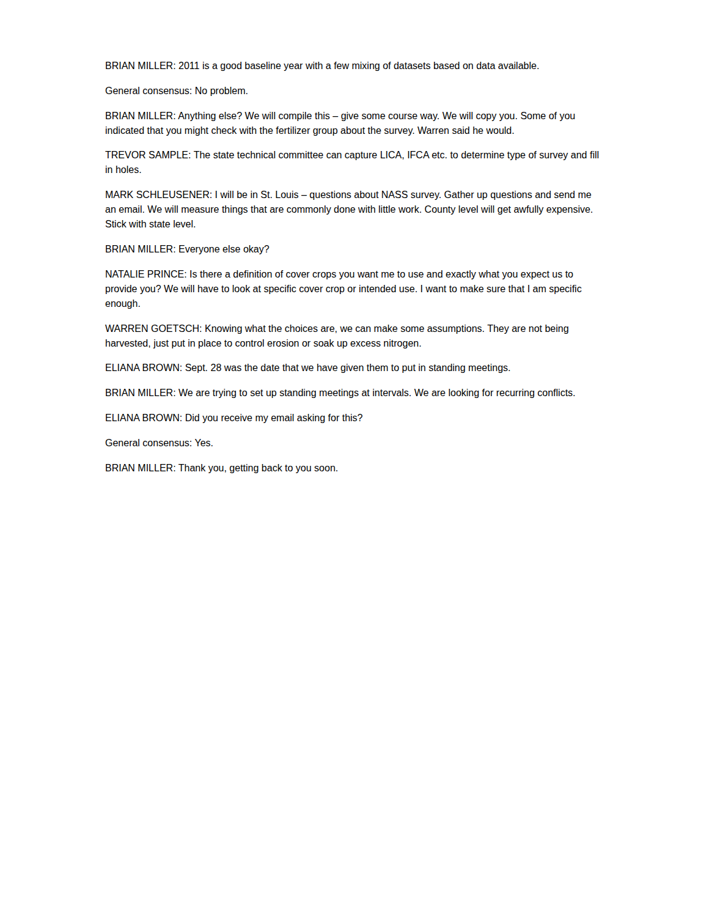BRIAN MILLER: 2011 is a good baseline year with a few mixing of datasets based on data available.
General consensus: No problem.
BRIAN MILLER: Anything else? We will compile this – give some course way. We will copy you. Some of you indicated that you might check with the fertilizer group about the survey. Warren said he would.
TREVOR SAMPLE: The state technical committee can capture LICA, IFCA etc. to determine type of survey and fill in holes.
MARK SCHLEUSENER: I will be in St. Louis – questions about NASS survey. Gather up questions and send me an email. We will measure things that are commonly done with little work. County level will get awfully expensive. Stick with state level.
BRIAN MILLER: Everyone else okay?
NATALIE PRINCE: Is there a definition of cover crops you want me to use and exactly what you expect us to provide you? We will have to look at specific cover crop or intended use. I want to make sure that I am specific enough.
WARREN GOETSCH: Knowing what the choices are, we can make some assumptions. They are not being harvested, just put in place to control erosion or soak up excess nitrogen.
ELIANA BROWN: Sept. 28 was the date that we have given them to put in standing meetings.
BRIAN MILLER: We are trying to set up standing meetings at intervals. We are looking for recurring conflicts.
ELIANA BROWN: Did you receive my email asking for this?
General consensus: Yes.
BRIAN MILLER: Thank you, getting back to you soon.